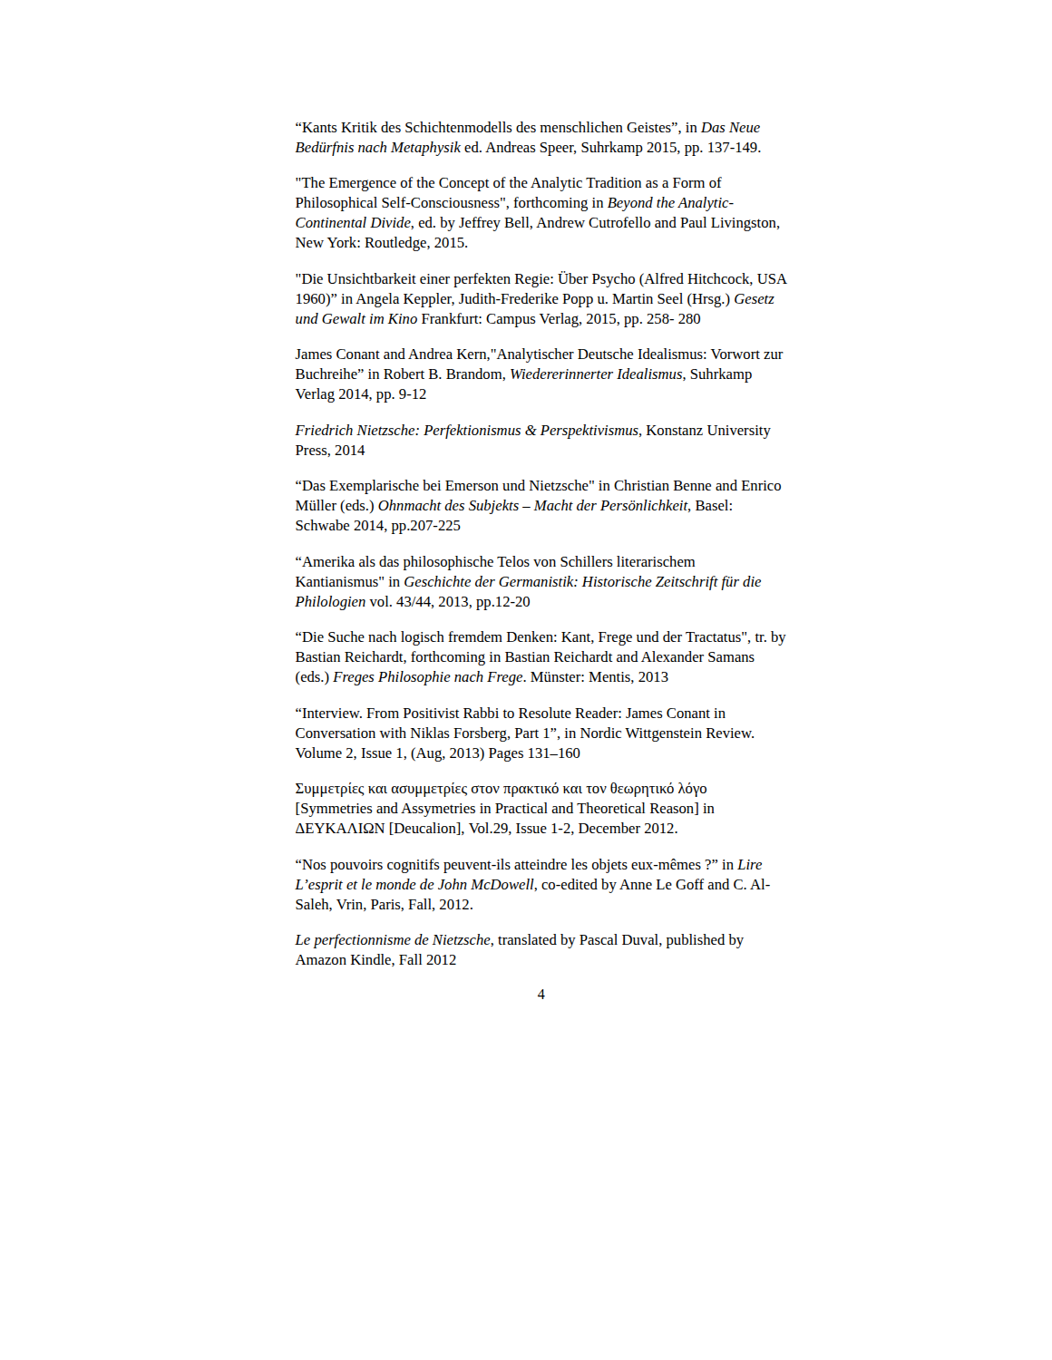“Kants Kritik des Schichtenmodells des menschlichen Geistes”, in Das Neue Bedürfnis nach Metaphysik ed. Andreas Speer, Suhrkamp 2015, pp. 137-149.
"The Emergence of the Concept of the Analytic Tradition as a Form of Philosophical Self-Consciousness", forthcoming in Beyond the Analytic-Continental Divide, ed. by Jeffrey Bell, Andrew Cutrofello and Paul Livingston, New York: Routledge, 2015.
"Die Unsichtbarkeit einer perfekten Regie: Über Psycho (Alfred Hitchcock, USA 1960)” in Angela Keppler, Judith-Frederike Popp u. Martin Seel (Hrsg.) Gesetz und Gewalt im Kino Frankfurt: Campus Verlag, 2015, pp. 258- 280
James Conant and Andrea Kern,"Analytischer Deutsche Idealismus: Vorwort zur Buchreihe” in Robert B. Brandom, Wiedererinnerter Idealismus, Suhrkamp Verlag 2014, pp. 9-12
Friedrich Nietzsche: Perfektionismus & Perspektivismus, Konstanz University Press, 2014
“Das Exemplarische bei Emerson und Nietzsche" in Christian Benne and Enrico Müller (eds.) Ohnmacht des Subjekts – Macht der Persönlichkeit, Basel: Schwabe 2014, pp.207-225
“Amerika als das philosophische Telos von Schillers literarischem Kantianismus" in Geschichte der Germanistik: Historische Zeitschrift für die Philologien vol. 43/44, 2013, pp.12-20
“Die Suche nach logisch fremdem Denken: Kant, Frege und der Tractatus", tr. by Bastian Reichardt, forthcoming in Bastian Reichardt and Alexander Samans (eds.) Freges Philosophie nach Frege. Münster: Mentis, 2013
“Interview. From Positivist Rabbi to Resolute Reader: James Conant in Conversation with Niklas Forsberg, Part 1”, in Nordic Wittgenstein Review. Volume 2, Issue 1, (Aug, 2013) Pages 131–160
Συμμετρίες και ασυμμετρίες στον πρακτικό και τον θεωρητικό λόγο [Symmetries and Assymetries in Practical and Theoretical Reason] in ΔΕΥΚΑΛΙΩΝ [Deucalion], Vol.29, Issue 1-2, December 2012.
“Nos pouvoirs cognitifs peuvent-ils atteindre les objets eux-mêmes ?” in Lire L’esprit et le monde de John McDowell, co-edited by Anne Le Goff and C. Al-Saleh, Vrin, Paris, Fall, 2012.
Le perfectionnisme de Nietzsche, translated by Pascal Duval, published by Amazon Kindle, Fall 2012
4